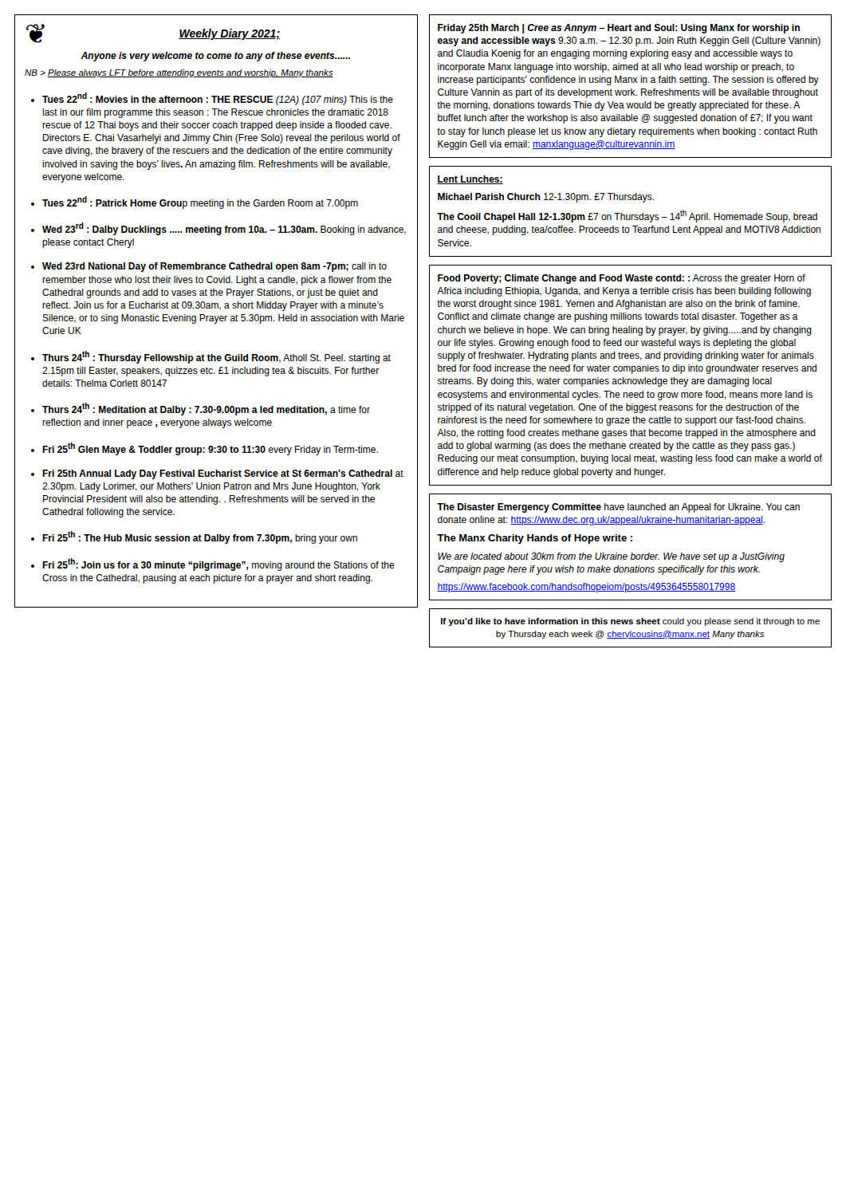❦
Weekly Diary 2021;
Anyone is very welcome to come to any of these events......
NB > Please always LFT before attending events and worship, Many thanks
Tues 22nd : Movies in the afternoon : THE RESCUE (12A) (107 mins) This is the last in our film programme this season : The Rescue chronicles the dramatic 2018 rescue of 12 Thai boys and their soccer coach trapped deep inside a flooded cave. Directors E. Chai Vasarhelyi and Jimmy Chin (Free Solo) reveal the perilous world of cave diving, the bravery of the rescuers and the dedication of the entire community involved in saving the boys' lives. An amazing film. Refreshments will be available, everyone welcome.
Tues 22nd : Patrick Home Grou p meeting in the Garden Room at 7.00pm
Wed 23rd : Dalby Ducklings ..... meeting from 10a. – 11.30am. Booking in advance, please contact Cheryl
Wed 23rd National Day of Remembrance Cathedral open 8am -7pm; call in to remember those who lost their lives to Covid. Light a candle, pick a flower from the Cathedral grounds and add to vases at the Prayer Stations, or just be quiet and reflect. Join us for a Eucharist at 09.30am, a short Midday Prayer with a minute’s Silence, or to sing Monastic Evening Prayer at 5.30pm. Held in association with Marie Curie UK
Thurs 24th : Thursday Fellowship at the Guild Room, Atholl St. Peel. starting at 2.15pm till Easter, speakers, quizzes etc. £1 including tea & biscuits. For further details: Thelma Corlett 80147
Thurs 24th : Meditation at Dalby : 7.30-9.00pm a led meditation, a time for reflection and inner peace , everyone always welcome
Fri 25th Glen Maye & Toddler group: 9:30 to 11:30 every Friday in Term-time.
Fri 25th Annual Lady Day Festival Eucharist Service at St 6erman's Cathedral at 2.30pm. Lady Lorimer, our Mothers' Union Patron and Mrs June Houghton, York Provincial President will also be attending. . Refreshments will be served in the Cathedral following the service.
Fri 25th : The Hub Music session at Dalby from 7.30pm, bring your own
Fri 25th: Join us for a 30 minute “pilgrimage”, moving around the Stations of the Cross in the Cathedral, pausing at each picture for a prayer and short reading.
Friday 25th March | Cree as Annym – Heart and Soul: Using Manx for worship in easy and accessible ways 9.30 a.m. – 12.30 p.m. Join Ruth Keggin Gell (Culture Vannin) and Claudia Koenig for an engaging morning exploring easy and accessible ways to incorporate Manx language into worship, aimed at all who lead worship or preach, to increase participants' confidence in using Manx in a faith setting. The session is offered by Culture Vannin as part of its development work. Refreshments will be available throughout the morning, donations towards Thie dy Vea would be greatly appreciated for these. A buffet lunch after the workshop is also available @ suggested donation of £7; If you want to stay for lunch please let us know any dietary requirements when booking : contact Ruth Keggin Gell via email: manxlanguage@culturevannin.im
Lent Lunches:
Michael Parish Church 12-1.30pm. £7 Thursdays.
The Cooil Chapel Hall 12-1.30pm £7 on Thursdays – 14th April. Homemade Soup, bread and cheese, pudding, tea/coffee. Proceeds to Tearfund Lent Appeal and MOTIV8 Addiction Service.
Food Poverty; Climate Change and Food Waste contd: : Across the greater Horn of Africa including Ethiopia, Uganda, and Kenya a terrible crisis has been building following the worst drought since 1981. Yemen and Afghanistan are also on the brink of famine. Conflict and climate change are pushing millions towards total disaster. Together as a church we believe in hope. We can bring healing by prayer, by giving.....and by changing our life styles. Growing enough food to feed our wasteful ways is depleting the global supply of freshwater. Hydrating plants and trees, and providing drinking water for animals bred for food increase the need for water companies to dip into groundwater reserves and streams. By doing this, water companies acknowledge they are damaging local ecosystems and environmental cycles. The need to grow more food, means more land is stripped of its natural vegetation. One of the biggest reasons for the destruction of the rainforest is the need for somewhere to graze the cattle to support our fast-food chains. Also, the rotting food creates methane gases that become trapped in the atmosphere and add to global warming (as does the methane created by the cattle as they pass gas.) Reducing our meat consumption, buying local meat, wasting less food can make a world of difference and help reduce global poverty and hunger.
The Disaster Emergency Committee have launched an Appeal for Ukraine. You can donate online at: https://www.dec.org.uk/appeal/ukraine-humanitarian-appeal.
The Manx Charity Hands of Hope write :
We are located about 30km from the Ukraine border. We have set up a JustGiving Campaign page here if you wish to make donations specifically for this work.
https://www.facebook.com/handsofhopeiom/posts/4953645558017998
If you’d like to have information in this news sheet could you please send it through to me by Thursday each week @ cherylcousins@manx.net Many thanks